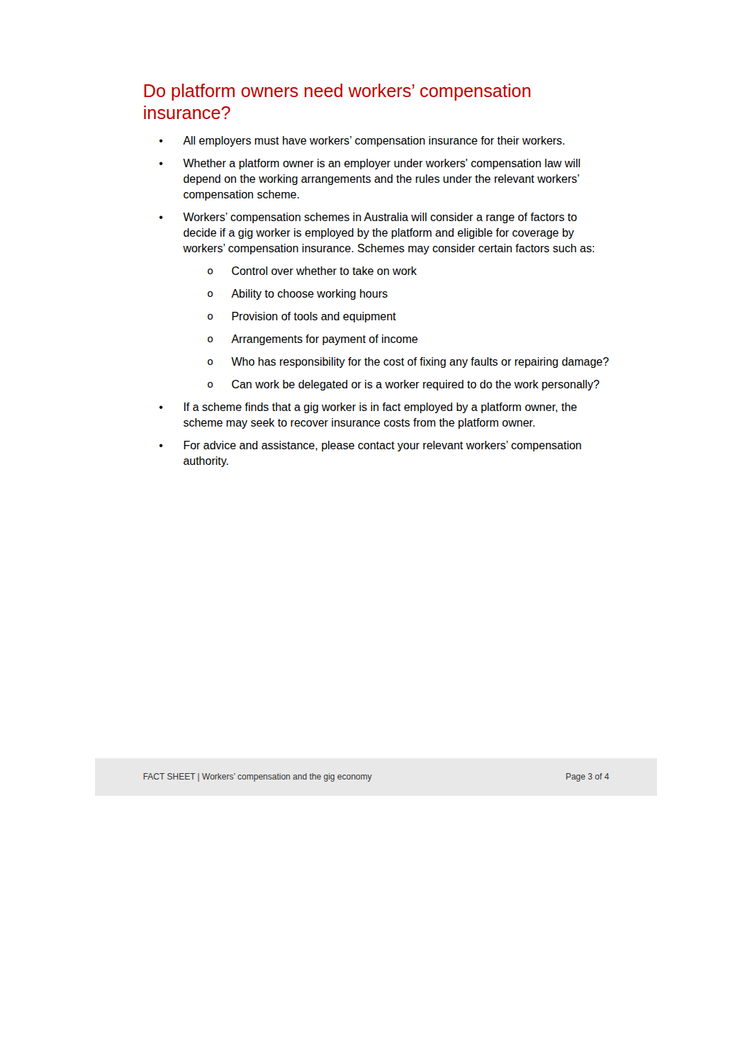Do platform owners need workers’ compensation insurance?
All employers must have workers’ compensation insurance for their workers.
Whether a platform owner is an employer under workers' compensation law will depend on the working arrangements and the rules under the relevant workers’ compensation scheme.
Workers’ compensation schemes in Australia will consider a range of factors to decide if a gig worker is employed by the platform and eligible for coverage by workers’ compensation insurance. Schemes may consider certain factors such as:
Control over whether to take on work
Ability to choose working hours
Provision of tools and equipment
Arrangements for payment of income
Who has responsibility for the cost of fixing any faults or repairing damage?
Can work be delegated or is a worker required to do the work personally?
If a scheme finds that a gig worker is in fact employed by a platform owner, the scheme may seek to recover insurance costs from the platform owner.
For advice and assistance, please contact your relevant workers’ compensation authority.
FACT SHEET | Workers’ compensation and the gig economy
Page 3 of 4